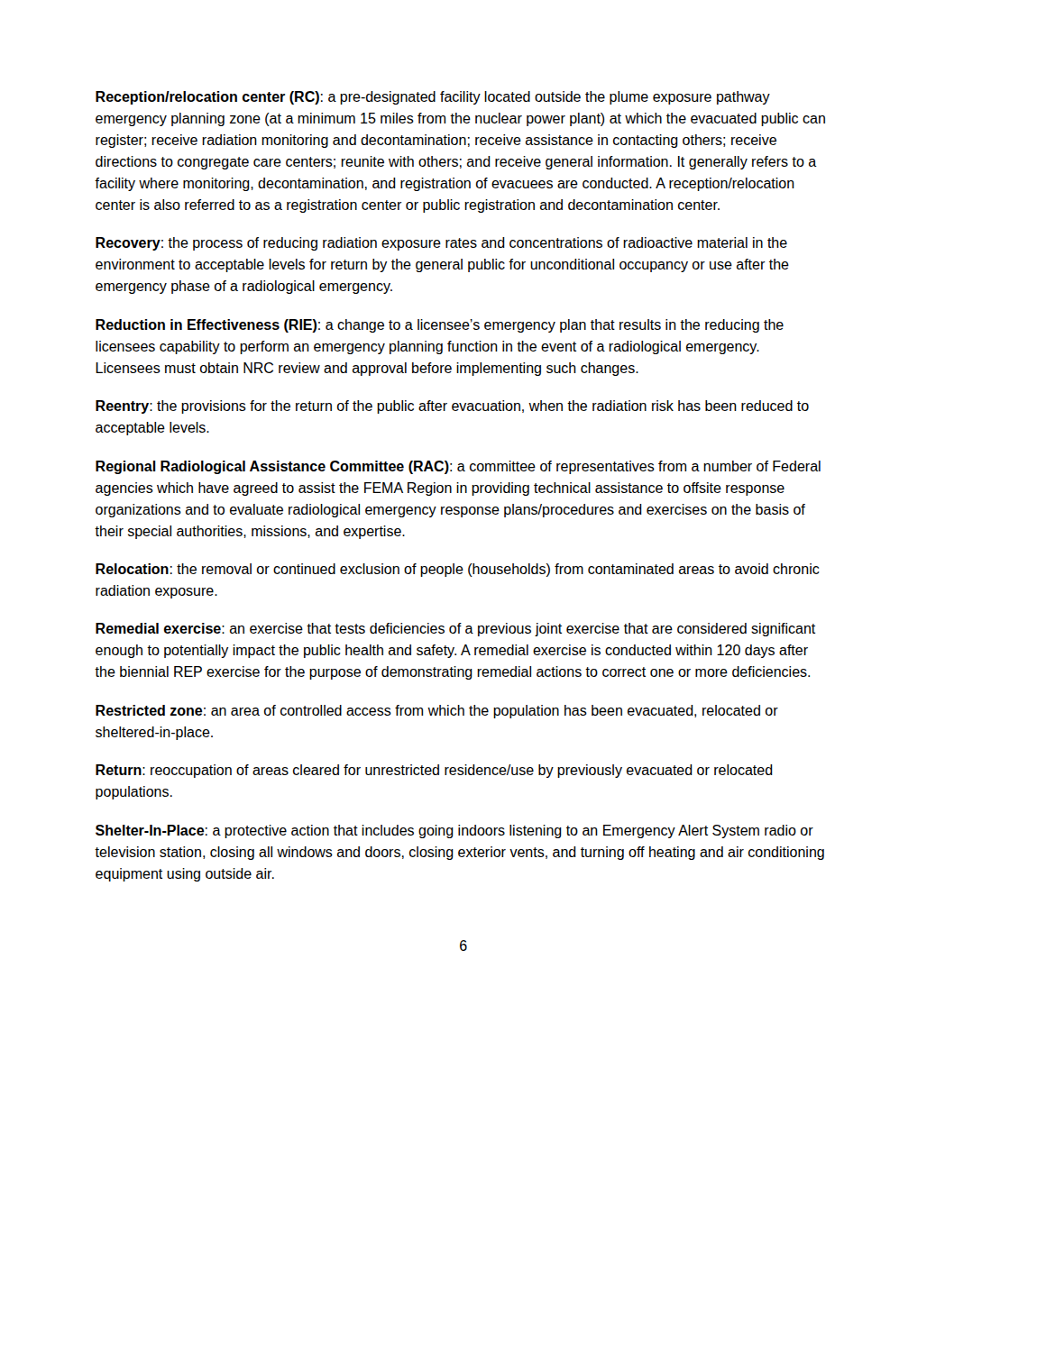Reception/relocation center (RC)
: a pre-designated facility located outside the plume exposure pathway emergency planning zone (at a minimum 15 miles from the nuclear power plant) at which the evacuated public can register; receive radiation monitoring and decontamination; receive assistance in contacting others; receive directions to congregate care centers; reunite with others; and receive general information. It generally refers to a facility where monitoring, decontamination, and registration of evacuees are conducted. A reception/relocation center is also referred to as a registration center or public registration and decontamination center.
Recovery
: the process of reducing radiation exposure rates and concentrations of radioactive material in the environment to acceptable levels for return by the general public for unconditional occupancy or use after the emergency phase of a radiological emergency.
Reduction in Effectiveness (RIE)
: a change to a licensee’s emergency plan that results in the reducing the licensees capability to perform an emergency planning function in the event of a radiological emergency. Licensees must obtain NRC review and approval before implementing such changes.
Reentry
: the provisions for the return of the public after evacuation, when the radiation risk has been reduced to acceptable levels.
Regional Radiological Assistance Committee (RAC)
: a committee of representatives from a number of Federal agencies which have agreed to assist the FEMA Region in providing technical assistance to offsite response organizations and to evaluate radiological emergency response plans/procedures and exercises on the basis of their special authorities, missions, and expertise.
Relocation
: the removal or continued exclusion of people (households) from contaminated areas to avoid chronic radiation exposure.
Remedial exercise
: an exercise that tests deficiencies of a previous joint exercise that are considered significant enough to potentially impact the public health and safety. A remedial exercise is conducted within 120 days after the biennial REP exercise for the purpose of demonstrating remedial actions to correct one or more deficiencies.
Restricted zone
: an area of controlled access from which the population has been evacuated, relocated or sheltered-in-place.
Return
: reoccupation of areas cleared for unrestricted residence/use by previously evacuated or relocated populations.
Shelter-In-Place
: a protective action that includes going indoors listening to an Emergency Alert System radio or television station, closing all windows and doors, closing exterior vents, and turning off heating and air conditioning equipment using outside air.
6